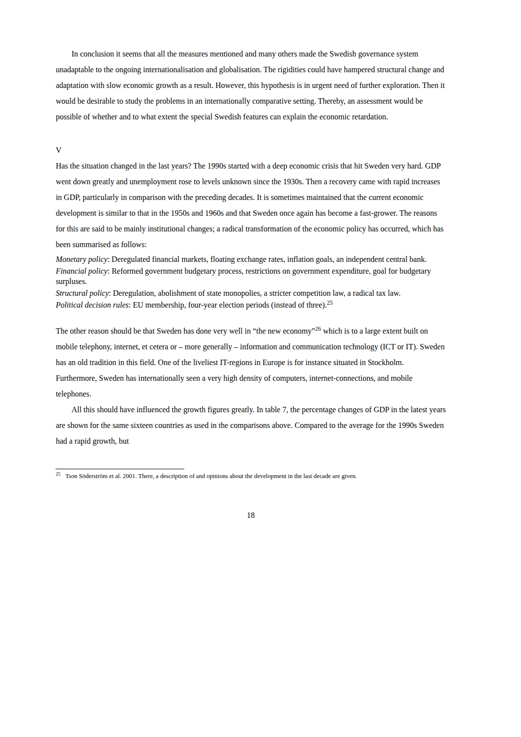In conclusion it seems that all the measures mentioned and many others made the Swedish governance system unadaptable to the ongoing internationalisation and globalisation. The rigidities could have hampered structural change and adaptation with slow economic growth as a result. However, this hypothesis is in urgent need of further exploration. Then it would be desirable to study the problems in an internationally comparative setting. Thereby, an assessment would be possible of whether and to what extent the special Swedish features can explain the economic retardation.
V
Has the situation changed in the last years? The 1990s started with a deep economic crisis that hit Sweden very hard. GDP went down greatly and unemployment rose to levels unknown since the 1930s. Then a recovery came with rapid increases in GDP, particularly in comparison with the preceding decades. It is sometimes maintained that the current economic development is similar to that in the 1950s and 1960s and that Sweden once again has become a fast-grower. The reasons for this are said to be mainly institutional changes; a radical transformation of the economic policy has occurred, which has been summarised as follows:
Monetary policy: Deregulated financial markets, floating exchange rates, inflation goals, an independent central bank.
Financial policy: Reformed government budgetary process, restrictions on government expenditure, goal for budgetary surpluses.
Structural policy: Deregulation, abolishment of state monopolies, a stricter competition law, a radical tax law.
Political decision rules: EU membership, four-year election periods (instead of three).25
The other reason should be that Sweden has done very well in “the new economy”26 which is to a large extent built on mobile telephony, internet, et cetera or – more generally – information and communication technology (ICT or IT). Sweden has an old tradition in this field. One of the liveliest IT-regions in Europe is for instance situated in Stockholm. Furthermore, Sweden has internationally seen a very high density of computers, internet-connections, and mobile telephones.
All this should have influenced the growth figures greatly. In table 7, the percentage changes of GDP in the latest years are shown for the same sixteen countries as used in the comparisons above. Compared to the average for the 1990s Sweden had a rapid growth, but
25 Tson Söderström et al. 2001. There, a description of and opinions about the development in the last decade are given.
18